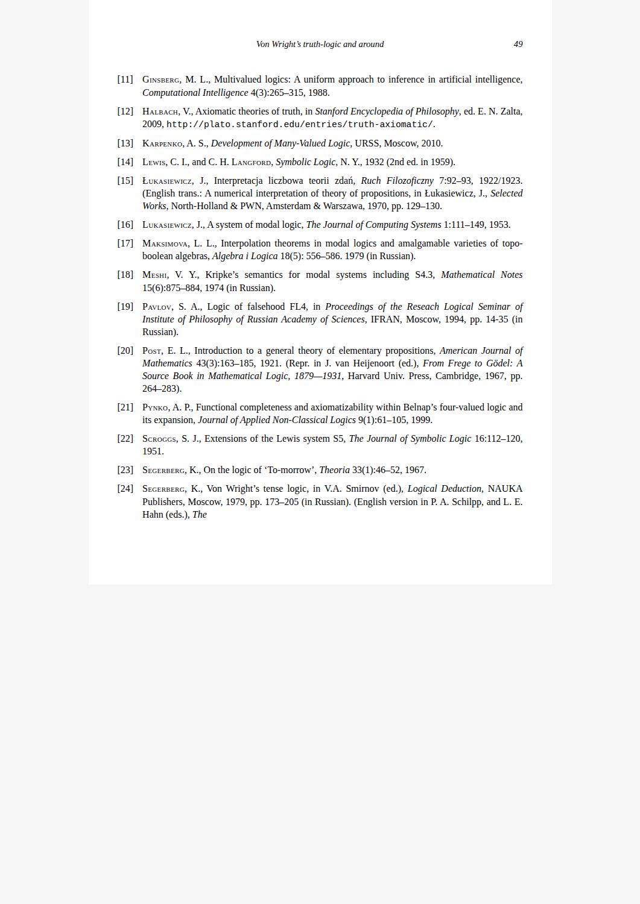Von Wright’s truth-logic and around 49
[11] Ginsberg, M. L., Multivalued logics: A uniform approach to inference in artificial intelligence, Computational Intelligence 4(3):265–315, 1988.
[12] Halbach, V., Axiomatic theories of truth, in Stanford Encyclopedia of Philosophy, ed. E. N. Zalta, 2009, http://plato.stanford.edu/entries/truth-axiomatic/.
[13] Karpenko, A. S., Development of Many-Valued Logic, URSS, Moscow, 2010.
[14] Lewis, C. I., and C. H. Langford, Symbolic Logic, N. Y., 1932 (2nd ed. in 1959).
[15] Łukasiewicz, J., Interpretacja liczbowa teorii zdań, Ruch Filozoficzny 7:92–93, 1922/1923. (English trans.: A numerical interpretation of theory of propositions, in Łukasiewicz, J., Selected Works, North-Holland & PWN, Amsterdam & Warszawa, 1970, pp. 129–130.
[16] Lukasiewicz, J., A system of modal logic, The Journal of Computing Systems 1:111–149, 1953.
[17] Maksimova, L. L., Interpolation theorems in modal logics and amalgamable varieties of topoboolean algebras, Algebra i Logica 18(5): 556–586. 1979 (in Russian).
[18] Meshi, V. Y., Kripke’s semantics for modal systems including S4.3, Mathematical Notes 15(6):875–884, 1974 (in Russian).
[19] Pavlov, S. A., Logic of falsehood FL4, in Proceedings of the Reseach Logical Seminar of Institute of Philosophy of Russian Academy of Sciences, IFRAN, Moscow, 1994, pp. 14-35 (in Russian).
[20] Post, E. L., Introduction to a general theory of elementary propositions, American Journal of Mathematics 43(3):163–185, 1921. (Repr. in J. van Heijenoort (ed.), From Frege to Gödel: A Source Book in Mathematical Logic, 1879—1931, Harvard Univ. Press, Cambridge, 1967, pp. 264–283).
[21] Pynko, A. P., Functional completeness and axiomatizability within Belnap’s four-valued logic and its expansion, Journal of Applied Non-Classical Logics 9(1):61–105, 1999.
[22] Scroggs, S. J., Extensions of the Lewis system S5, The Journal of Symbolic Logic 16:112–120, 1951.
[23] Segerberg, K., On the logic of ‘To-morrow’, Theoria 33(1):46–52, 1967.
[24] Segerberg, K., Von Wright’s tense logic, in V.A. Smirnov (ed.), Logical Deduction, NAUKA Publishers, Moscow, 1979, pp. 173–205 (in Russian). (English version in P. A. Schilpp, and L. E. Hahn (eds.), The